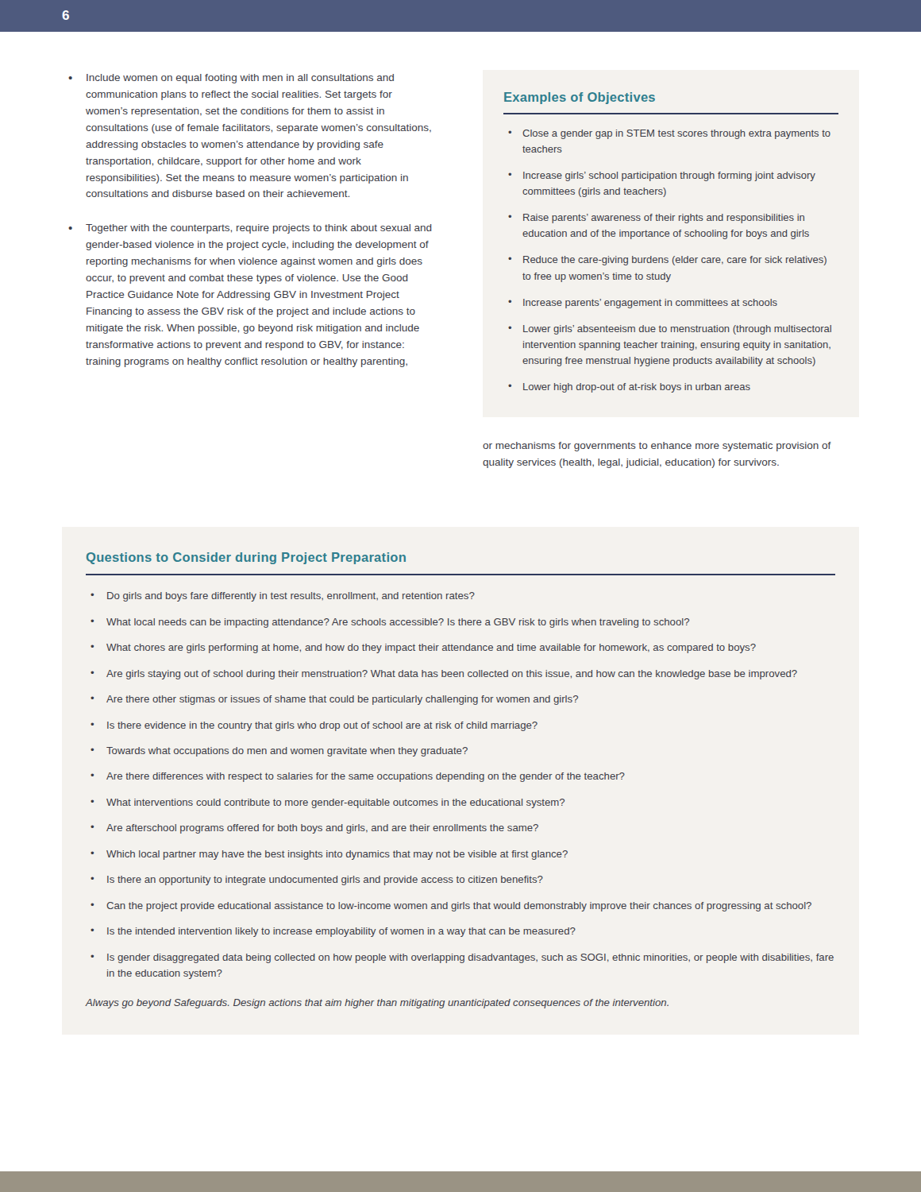6
Include women on equal footing with men in all consultations and communication plans to reflect the social realities. Set targets for women’s representation, set the conditions for them to assist in consultations (use of female facilitators, separate women’s consultations, addressing obstacles to women’s attendance by providing safe transportation, childcare, support for other home and work responsibilities). Set the means to measure women’s participation in consultations and disburse based on their achievement.
Together with the counterparts, require projects to think about sexual and gender-based violence in the project cycle, including the development of reporting mechanisms for when violence against women and girls does occur, to prevent and combat these types of violence. Use the Good Practice Guidance Note for Addressing GBV in Investment Project Financing to assess the GBV risk of the project and include actions to mitigate the risk. When possible, go beyond risk mitigation and include transformative actions to prevent and respond to GBV, for instance: training programs on healthy conflict resolution or healthy parenting,
Examples of Objectives
Close a gender gap in STEM test scores through extra payments to teachers
Increase girls’ school participation through forming joint advisory committees (girls and teachers)
Raise parents’ awareness of their rights and responsibilities in education and of the importance of schooling for boys and girls
Reduce the care-giving burdens (elder care, care for sick relatives) to free up women’s time to study
Increase parents’ engagement in committees at schools
Lower girls’ absenteeism due to menstruation (through multisectoral intervention spanning teacher training, ensuring equity in sanitation, ensuring free menstrual hygiene products availability at schools)
Lower high drop-out of at-risk boys in urban areas
or mechanisms for governments to enhance more systematic provision of quality services (health, legal, judicial, education) for survivors.
Questions to Consider during Project Preparation
Do girls and boys fare differently in test results, enrollment, and retention rates?
What local needs can be impacting attendance? Are schools accessible? Is there a GBV risk to girls when traveling to school?
What chores are girls performing at home, and how do they impact their attendance and time available for homework, as compared to boys?
Are girls staying out of school during their menstruation? What data has been collected on this issue, and how can the knowledge base be improved?
Are there other stigmas or issues of shame that could be particularly challenging for women and girls?
Is there evidence in the country that girls who drop out of school are at risk of child marriage?
Towards what occupations do men and women gravitate when they graduate?
Are there differences with respect to salaries for the same occupations depending on the gender of the teacher?
What interventions could contribute to more gender-equitable outcomes in the educational system?
Are afterschool programs offered for both boys and girls, and are their enrollments the same?
Which local partner may have the best insights into dynamics that may not be visible at first glance?
Is there an opportunity to integrate undocumented girls and provide access to citizen benefits?
Can the project provide educational assistance to low-income women and girls that would demonstrably improve their chances of progressing at school?
Is the intended intervention likely to increase employability of women in a way that can be measured?
Is gender disaggregated data being collected on how people with overlapping disadvantages, such as SOGI, ethnic minorities, or people with disabilities, fare in the education system?
Always go beyond Safeguards. Design actions that aim higher than mitigating unanticipated consequences of the intervention.